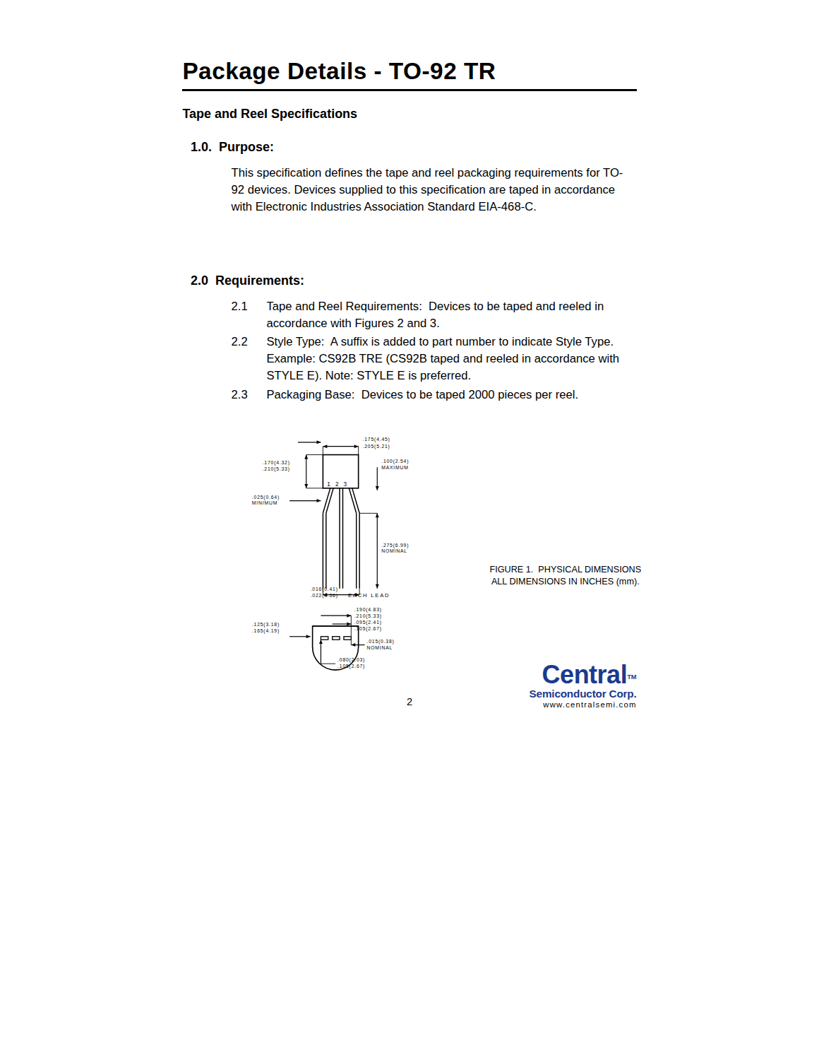Package Details - TO-92 TR
Tape and Reel Specifications
1.0. Purpose:
This specification defines the tape and reel packaging requirements for TO-92 devices. Devices supplied to this specification are taped in accordance with Electronic Industries Association Standard EIA-468-C.
2.0 Requirements:
2.1 Tape and Reel Requirements: Devices to be taped and reeled in accordance with Figures 2 and 3.
2.2 Style Type: A suffix is added to part number to indicate Style Type. Example: CS92B TRE (CS92B taped and reeled in accordance with STYLE E). Note: STYLE E is preferred.
2.3 Packaging Base: Devices to be taped 2000 pieces per reel.
.175(4.45) .205(5.21) .170(4.32) .210(5.33) 1 2 3 .100(2.54) MAXIMUM .025(0.64) MINIMUM .275(6.99) NOMINAL .016(0.41) .022(0.56) EACH LEAD .190(4.83) .210(5.33) .095(2.41) .105(2.67) .125(3.18) .165(4.19) .015(0.38) NOMINAL .080(2.03) .105(2.67)
FIGURE 1. PHYSICAL DIMENSIONS
ALL DIMENSIONS IN INCHES (mm).
2
Central TM
Semiconductor Corp.
www.centralsemi.com